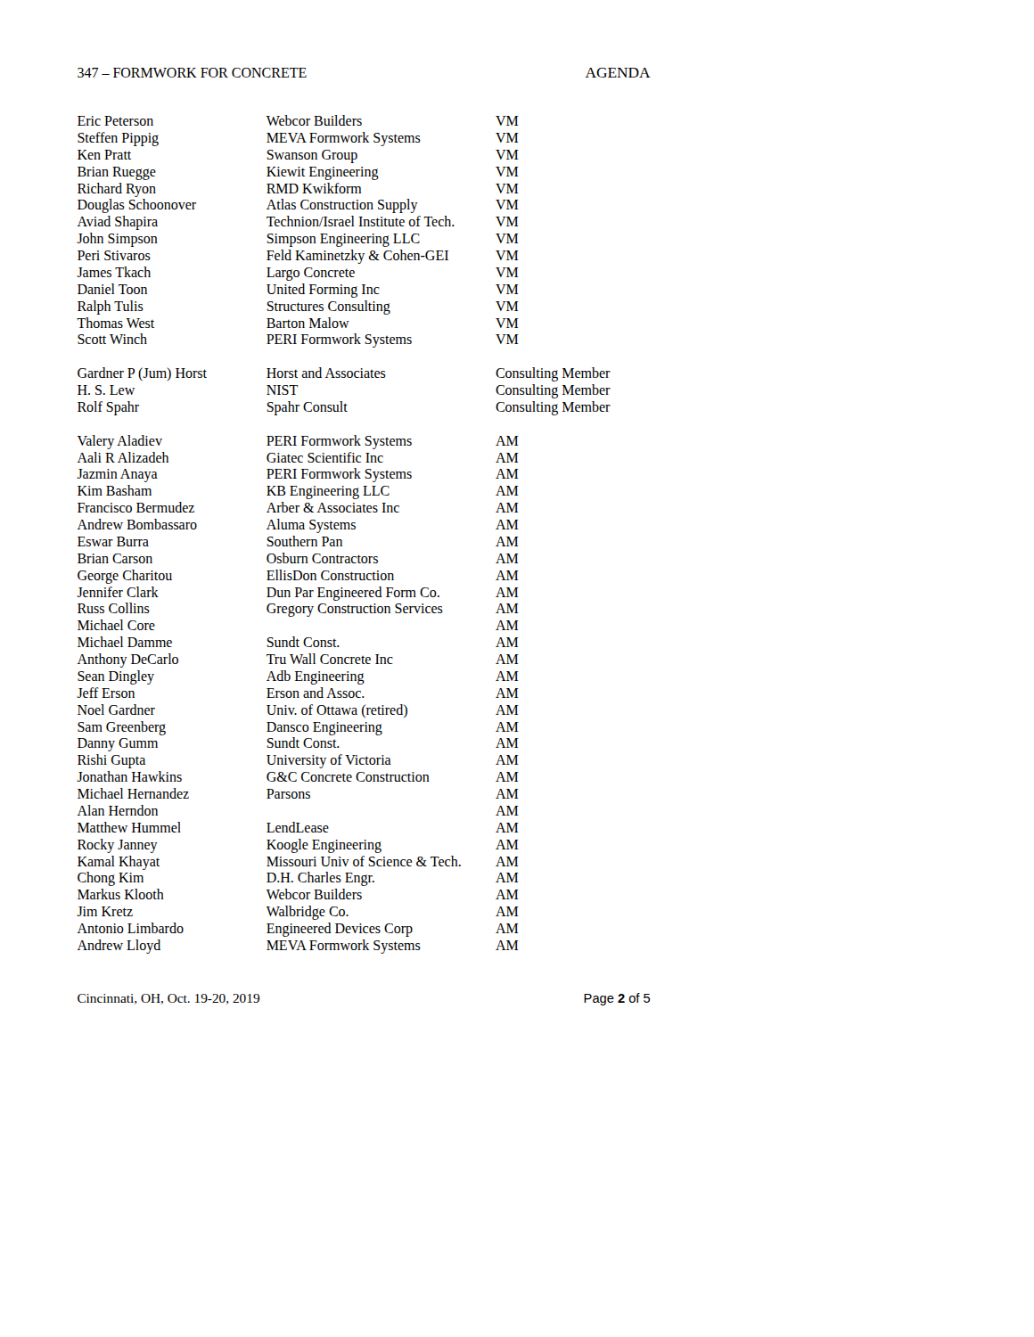347 – FORMWORK FOR CONCRETE
AGENDA
| Eric Peterson | Webcor Builders | VM |
| Steffen Pippig | MEVA Formwork Systems | VM |
| Ken Pratt | Swanson Group | VM |
| Brian Ruegge | Kiewit Engineering | VM |
| Richard Ryon | RMD Kwikform | VM |
| Douglas Schoonover | Atlas Construction Supply | VM |
| Aviad Shapira | Technion/Israel Institute of Tech. | VM |
| John Simpson | Simpson Engineering LLC | VM |
| Peri Stivaros | Feld Kaminetzky & Cohen-GEI | VM |
| James Tkach | Largo Concrete | VM |
| Daniel Toon | United Forming Inc | VM |
| Ralph Tulis | Structures Consulting | VM |
| Thomas West | Barton Malow | VM |
| Scott Winch | PERI Formwork Systems | VM |
| Gardner P (Jum) Horst | Horst and Associates | Consulting Member |
| H. S. Lew | NIST | Consulting Member |
| Rolf Spahr | Spahr Consult | Consulting Member |
| Valery Aladiev | PERI Formwork Systems | AM |
| Aali R Alizadeh | Giatec Scientific Inc | AM |
| Jazmin Anaya | PERI Formwork Systems | AM |
| Kim Basham | KB Engineering LLC | AM |
| Francisco Bermudez | Arber & Associates Inc | AM |
| Andrew Bombassaro | Aluma Systems | AM |
| Eswar Burra | Southern Pan | AM |
| Brian Carson | Osburn Contractors | AM |
| George Charitou | EllisDon Construction | AM |
| Jennifer Clark | Dun Par Engineered Form Co. | AM |
| Russ Collins | Gregory Construction Services | AM |
| Michael Core | | AM |
| Michael Damme | Sundt Const. | AM |
| Anthony DeCarlo | Tru Wall Concrete Inc | AM |
| Sean Dingley | Adb Engineering | AM |
| Jeff Erson | Erson and Assoc. | AM |
| Noel Gardner | Univ. of Ottawa (retired) | AM |
| Sam Greenberg | Dansco Engineering | AM |
| Danny Gumm | Sundt Const. | AM |
| Rishi Gupta | University of Victoria | AM |
| Jonathan Hawkins | G&C Concrete Construction | AM |
| Michael Hernandez | Parsons | AM |
| Alan Herndon | | AM |
| Matthew Hummel | LendLease | AM |
| Rocky Janney | Koogle Engineering | AM |
| Kamal Khayat | Missouri Univ of Science & Tech. | AM |
| Chong Kim | D.H. Charles Engr. | AM |
| Markus Klooth | Webcor Builders | AM |
| Jim Kretz | Walbridge Co. | AM |
| Antonio Limbardo | Engineered Devices Corp | AM |
| Andrew Lloyd | MEVA Formwork Systems | AM |
Cincinnati, OH, Oct. 19-20, 2019
Page 2 of 5